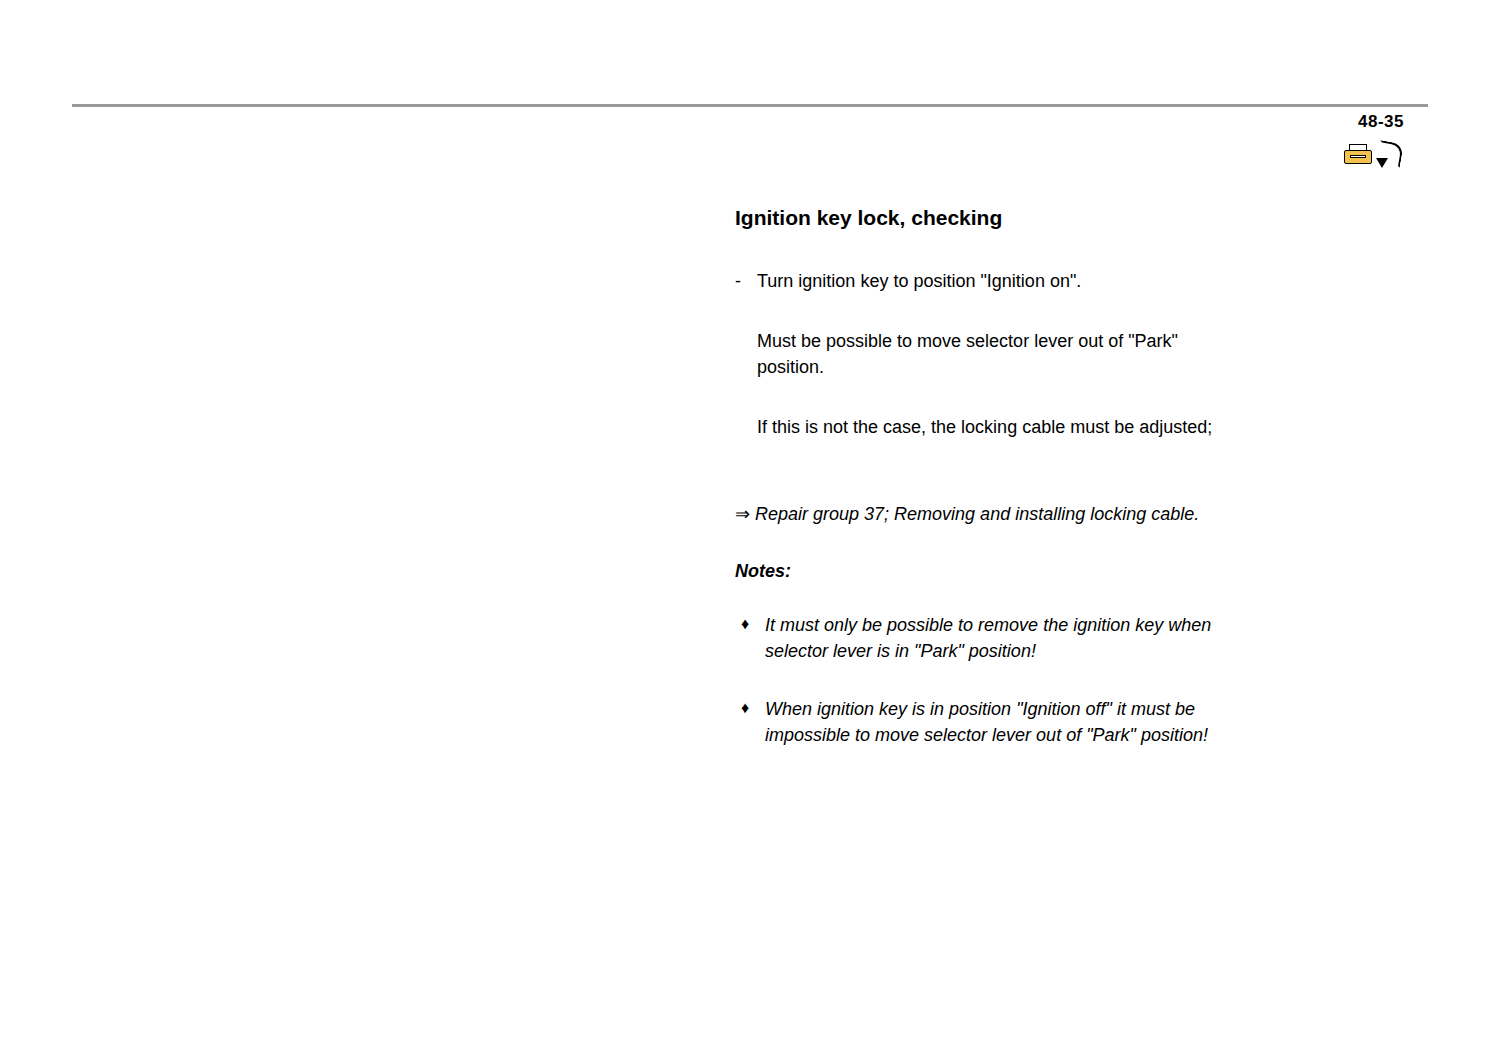48-35
Ignition key lock, checking
-Turn ignition key to position "Ignition on".
Must be possible to move selector lever out of "Park" position.
If this is not the case, the locking cable must be adjusted;
⇒ Repair group 37; Removing and installing locking cable.
Notes:
♦It must only be possible to remove the ignition key when selector lever is in "Park" position!
♦When ignition key is in position "Ignition off" it must be impossible to move selector lever out of "Park" position!